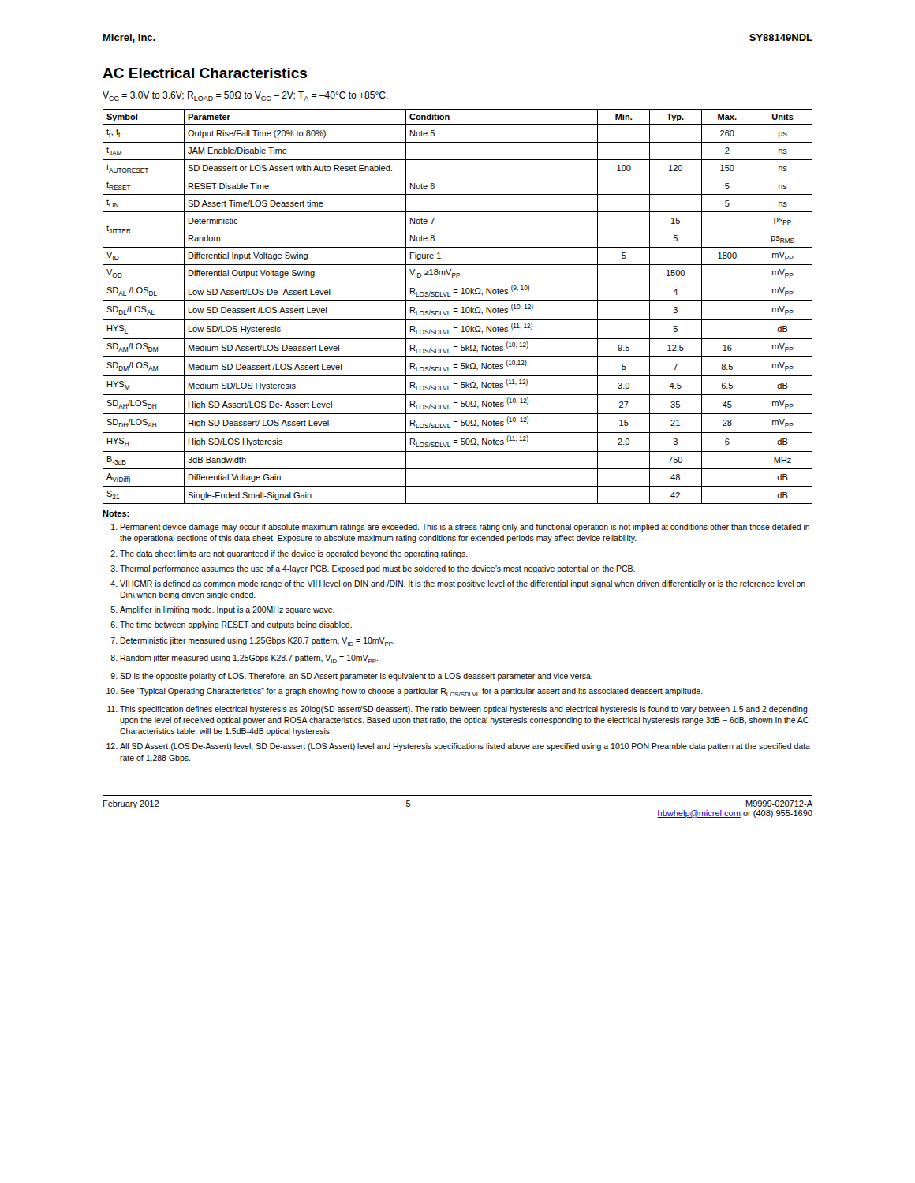Micrel, Inc. SY88149NDL
AC Electrical Characteristics
VCC = 3.0V to 3.6V; RLOAD = 50Ω to VCC – 2V; TA = –40°C to +85°C.
| Symbol | Parameter | Condition | Min. | Typ. | Max. | Units |
| --- | --- | --- | --- | --- | --- | --- |
| t r , t f | Output Rise/Fall Time (20% to 80%) | Note 5 | | | 260 | ps |
| t JAM | JAM Enable/Disable Time | | | | 2 | ns |
| t AUTORESET | SD Deassert or LOS Assert with Auto Reset Enabled. | | 100 | 120 | 150 | ns |
| t RESET | RESET Disable Time | Note 6 | | | 5 | ns |
| t ON | SD Assert Time/LOS Deassert time | | | | 5 | ns |
| t JITTER | Deterministic | Note 7 | | 15 | | ps PP |
| Random | Note 8 | | 5 | | ps RMS |
| V ID | Differential Input Voltage Swing | Figure 1 | 5 | | 1800 | mV PP |
| V OD | Differential Output Voltage Swing | V ID ≥18mV PP | | 1500 | | mV PP |
| SD AL /LOS DL | Low SD Assert/LOS De- Assert Level | R LOS/SDLVL = 10kΩ, Notes (9, 10) | | 4 | | mV PP |
| SD DL /LOS AL | Low SD Deassert /LOS Assert Level | R LOS/SDLVL = 10kΩ, Notes (10, 12) | | 3 | | mV PP |
| HYS L | Low SD/LOS Hysteresis | R LOS/SDLVL = 10kΩ, Notes (11, 12) | | 5 | | dB |
| SD AM /LOS DM | Medium SD Assert/LOS Deassert Level | R LOS/SDLVL = 5kΩ, Notes (10, 12) | 9.5 | 12.5 | 16 | mV PP |
| SD DM /LOS AM | Medium SD Deassert /LOS Assert Level | R LOS/SDLVL = 5kΩ, Notes (10,12) | 5 | 7 | 8.5 | mV PP |
| HYS M | Medium SD/LOS Hysteresis | R LOS/SDLVL = 5kΩ, Notes (11, 12) | 3.0 | 4.5 | 6.5 | dB |
| SD AH /LOS DH | High SD Assert/LOS De- Assert Level | R LOS/SDLVL = 50Ω, Notes (10, 12) | 27 | 35 | 45 | mV PP |
| SD DH /LOS AH | High SD Deassert/ LOS Assert Level | R LOS/SDLVL = 50Ω, Notes (10, 12) | 15 | 21 | 28 | mV PP |
| HYS H | High SD/LOS Hysteresis | R LOS/SDLVL = 50Ω, Notes (11, 12) | 2.0 | 3 | 6 | dB |
| B -3dB | 3dB Bandwidth | | | 750 | | MHz |
| A V(Diff) | Differential Voltage Gain | | | 48 | | dB |
| S 21 | Single-Ended Small-Signal Gain | | | 42 | | dB |
Notes:
Permanent device damage may occur if absolute maximum ratings are exceeded. This is a stress rating only and functional operation is not implied at conditions other than those detailed in the operational sections of this data sheet. Exposure to absolute maximum rating conditions for extended periods may affect device reliability.
The data sheet limits are not guaranteed if the device is operated beyond the operating ratings.
Thermal performance assumes the use of a 4-layer PCB. Exposed pad must be soldered to the device’s most negative potential on the PCB.
VIHCMR is defined as common mode range of the VIH level on DIN and /DIN. It is the most positive level of the differential input signal when driven differentially or is the reference level on Din\ when being driven single ended.
Amplifier in limiting mode. Input is a 200MHz square wave.
The time between applying RESET and outputs being disabled.
Deterministic jitter measured using 1.25Gbps K28.7 pattern, VID = 10mVPP.
Random jitter measured using 1.25Gbps K28.7 pattern, VID = 10mVPP.
SD is the opposite polarity of LOS. Therefore, an SD Assert parameter is equivalent to a LOS deassert parameter and vice versa.
See “Typical Operating Characteristics” for a graph showing how to choose a particular RLOS/SDLVL for a particular assert and its associated deassert amplitude.
This specification defines electrical hysteresis as 20log(SD assert/SD deassert). The ratio between optical hysteresis and electrical hysteresis is found to vary between 1.5 and 2 depending upon the level of received optical power and ROSA characteristics. Based upon that ratio, the optical hysteresis corresponding to the electrical hysteresis range 3dB − 6dB, shown in the AC Characteristics table, will be 1.5dB-4dB optical hysteresis.
All SD Assert (LOS De-Assert) level, SD De-assert (LOS Assert) level and Hysteresis specifications listed above are specified using a 1010 PON Preamble data pattern at the specified data rate of 1.288 Gbps.
February 2012
5
M9999-020712-A
hbwhelp@micrel.com or (408) 955-1690